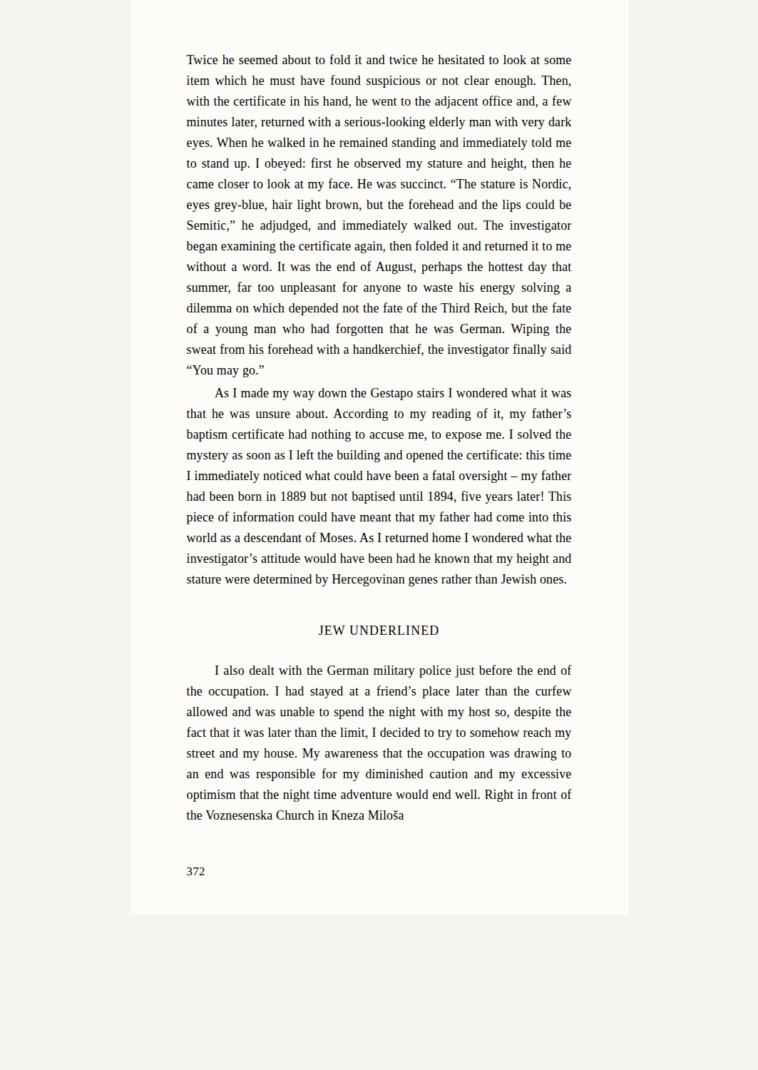Twice he seemed about to fold it and twice he hesitated to look at some item which he must have found suspicious or not clear enough. Then, with the certificate in his hand, he went to the adjacent office and, a few minutes later, returned with a serious-looking elderly man with very dark eyes. When he walked in he remained standing and immediately told me to stand up. I obeyed: first he observed my stature and height, then he came closer to look at my face. He was succinct. “The stature is Nordic, eyes grey-blue, hair light brown, but the forehead and the lips could be Semitic,” he adjudged, and immediately walked out. The investigator began examining the certificate again, then folded it and returned it to me without a word. It was the end of August, perhaps the hottest day that summer, far too unpleasant for anyone to waste his energy solving a dilemma on which depended not the fate of the Third Reich, but the fate of a young man who had forgotten that he was German. Wiping the sweat from his forehead with a handkerchief, the investigator finally said “You may go.”
As I made my way down the Gestapo stairs I wondered what it was that he was unsure about. According to my reading of it, my father’s baptism certificate had nothing to accuse me, to expose me. I solved the mystery as soon as I left the building and opened the certificate: this time I immediately noticed what could have been a fatal oversight – my father had been born in 1889 but not baptised until 1894, five years later! This piece of information could have meant that my father had come into this world as a descendant of Moses. As I returned home I wondered what the investigator’s attitude would have been had he known that my height and stature were determined by Hercegovinan genes rather than Jewish ones.
JEW UNDERLINED
I also dealt with the German military police just before the end of the occupation. I had stayed at a friend’s place later than the curfew allowed and was unable to spend the night with my host so, despite the fact that it was later than the limit, I decided to try to somehow reach my street and my house. My awareness that the occupation was drawing to an end was responsible for my diminished caution and my excessive optimism that the night time adventure would end well. Right in front of the Voznesenska Church in Kneza Miloša
372